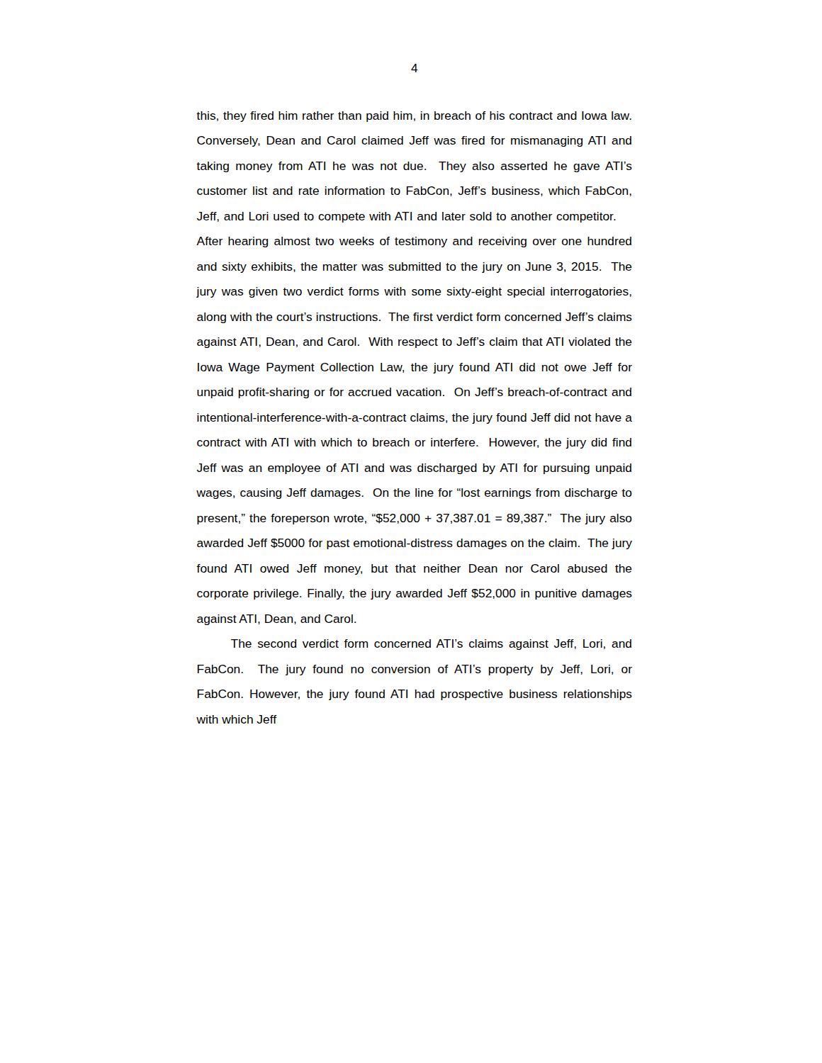4
this, they fired him rather than paid him, in breach of his contract and Iowa law. Conversely, Dean and Carol claimed Jeff was fired for mismanaging ATI and taking money from ATI he was not due. They also asserted he gave ATI’s customer list and rate information to FabCon, Jeff’s business, which FabCon, Jeff, and Lori used to compete with ATI and later sold to another competitor. After hearing almost two weeks of testimony and receiving over one hundred and sixty exhibits, the matter was submitted to the jury on June 3, 2015. The jury was given two verdict forms with some sixty-eight special interrogatories, along with the court’s instructions. The first verdict form concerned Jeff’s claims against ATI, Dean, and Carol. With respect to Jeff’s claim that ATI violated the Iowa Wage Payment Collection Law, the jury found ATI did not owe Jeff for unpaid profit-sharing or for accrued vacation. On Jeff’s breach-of-contract and intentional-interference-with-a-contract claims, the jury found Jeff did not have a contract with ATI with which to breach or interfere. However, the jury did find Jeff was an employee of ATI and was discharged by ATI for pursuing unpaid wages, causing Jeff damages. On the line for “lost earnings from discharge to present,” the foreperson wrote, “$52,000 + 37,387.01 = 89,387.” The jury also awarded Jeff $5000 for past emotional-distress damages on the claim. The jury found ATI owed Jeff money, but that neither Dean nor Carol abused the corporate privilege. Finally, the jury awarded Jeff $52,000 in punitive damages against ATI, Dean, and Carol.
The second verdict form concerned ATI’s claims against Jeff, Lori, and FabCon. The jury found no conversion of ATI’s property by Jeff, Lori, or FabCon. However, the jury found ATI had prospective business relationships with which Jeff